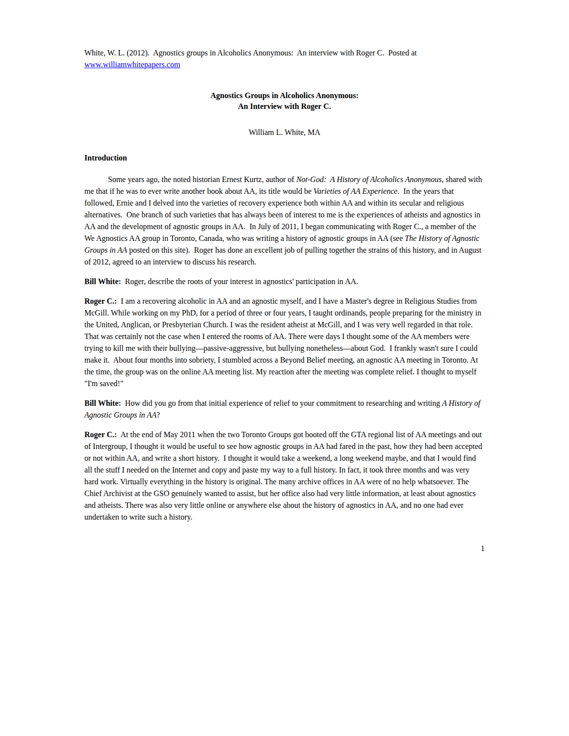White, W. L. (2012). Agnostics groups in Alcoholics Anonymous: An interview with Roger C. Posted at www.williamwhitepapers.com
Agnostics Groups in Alcoholics Anonymous:
An Interview with Roger C.
William L. White, MA
Introduction
Some years ago, the noted historian Ernest Kurtz, author of Not-God: A History of Alcoholics Anonymous, shared with me that if he was to ever write another book about AA, its title would be Varieties of AA Experience. In the years that followed, Ernie and I delved into the varieties of recovery experience both within AA and within its secular and religious alternatives. One branch of such varieties that has always been of interest to me is the experiences of atheists and agnostics in AA and the development of agnostic groups in AA. In July of 2011, I began communicating with Roger C., a member of the We Agnostics AA group in Toronto, Canada, who was writing a history of agnostic groups in AA (see The History of Agnostic Groups in AA posted on this site). Roger has done an excellent job of pulling together the strains of this history, and in August of 2012, agreed to an interview to discuss his research.
Bill White: Roger, describe the roots of your interest in agnostics' participation in AA.
Roger C.: I am a recovering alcoholic in AA and an agnostic myself, and I have a Master's degree in Religious Studies from McGill. While working on my PhD, for a period of three or four years, I taught ordinands, people preparing for the ministry in the United, Anglican, or Presbyterian Church. I was the resident atheist at McGill, and I was very well regarded in that role. That was certainly not the case when I entered the rooms of AA. There were days I thought some of the AA members were trying to kill me with their bullying—passive-aggressive, but bullying nonetheless—about God. I frankly wasn't sure I could make it. About four months into sobriety, I stumbled across a Beyond Belief meeting, an agnostic AA meeting in Toronto. At the time, the group was on the online AA meeting list. My reaction after the meeting was complete relief. I thought to myself "I'm saved!"
Bill White: How did you go from that initial experience of relief to your commitment to researching and writing A History of Agnostic Groups in AA?
Roger C.: At the end of May 2011 when the two Toronto Groups got booted off the GTA regional list of AA meetings and out of Intergroup, I thought it would be useful to see how agnostic groups in AA had fared in the past, how they had been accepted or not within AA, and write a short history. I thought it would take a weekend, a long weekend maybe, and that I would find all the stuff I needed on the Internet and copy and paste my way to a full history. In fact, it took three months and was very hard work. Virtually everything in the history is original. The many archive offices in AA were of no help whatsoever. The Chief Archivist at the GSO genuinely wanted to assist, but her office also had very little information, at least about agnostics and atheists. There was also very little online or anywhere else about the history of agnostics in AA, and no one had ever undertaken to write such a history.
1